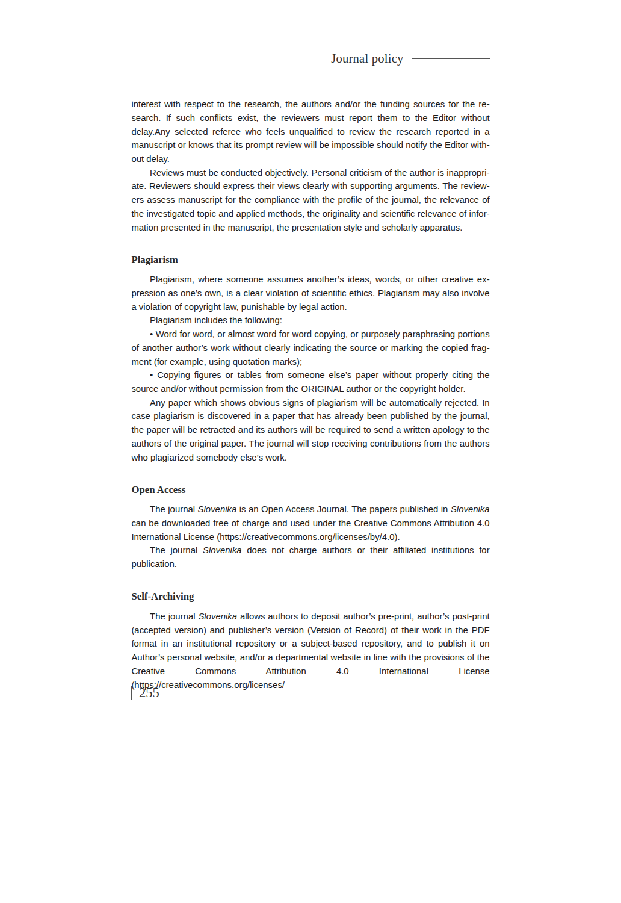Journal policy
interest with respect to the research, the authors and/or the funding sources for the research. If such conflicts exist, the reviewers must report them to the Editor without delay.Any selected referee who feels unqualified to review the research reported in a manuscript or knows that its prompt review will be impossible should notify the Editor without delay.
Reviews must be conducted objectively. Personal criticism of the author is inappropriate. Reviewers should express their views clearly with supporting arguments. The reviewers assess manuscript for the compliance with the profile of the journal, the relevance of the investigated topic and applied methods, the originality and scientific relevance of information presented in the manuscript, the presentation style and scholarly apparatus.
Plagiarism
Plagiarism, where someone assumes another’s ideas, words, or other creative expression as one’s own, is a clear violation of scientific ethics. Plagiarism may also involve a violation of copyright law, punishable by legal action.
Plagiarism includes the following:
• Word for word, or almost word for word copying, or purposely paraphrasing portions of another author’s work without clearly indicating the source or marking the copied fragment (for example, using quotation marks);
• Copying figures or tables from someone else’s paper without properly citing the source and/or without permission from the ORIGINAL author or the copyright holder.
Any paper which shows obvious signs of plagiarism will be automatically rejected. In case plagiarism is discovered in a paper that has already been published by the journal, the paper will be retracted and its authors will be required to send a written apology to the authors of the original paper. The journal will stop receiving contributions from the authors who plagiarized somebody else’s work.
Open Access
The journal Slovenika is an Open Access Journal. The papers published in Slovenika can be downloaded free of charge and used under the Creative Commons Attribution 4.0 International License (https://creativecommons.org/licenses/by/4.0).
The journal Slovenika does not charge authors or their affiliated institutions for publication.
Self-Archiving
The journal Slovenika allows authors to deposit author’s pre-print, author’s post-print (accepted version) and publisher’s version (Version of Record) of their work in the PDF format in an institutional repository or a subject-based repository, and to publish it on Author’s personal website, and/or a departmental website in line with the provisions of the Creative Commons Attribution 4.0 International License (https://creativecommons.org/licenses/
255